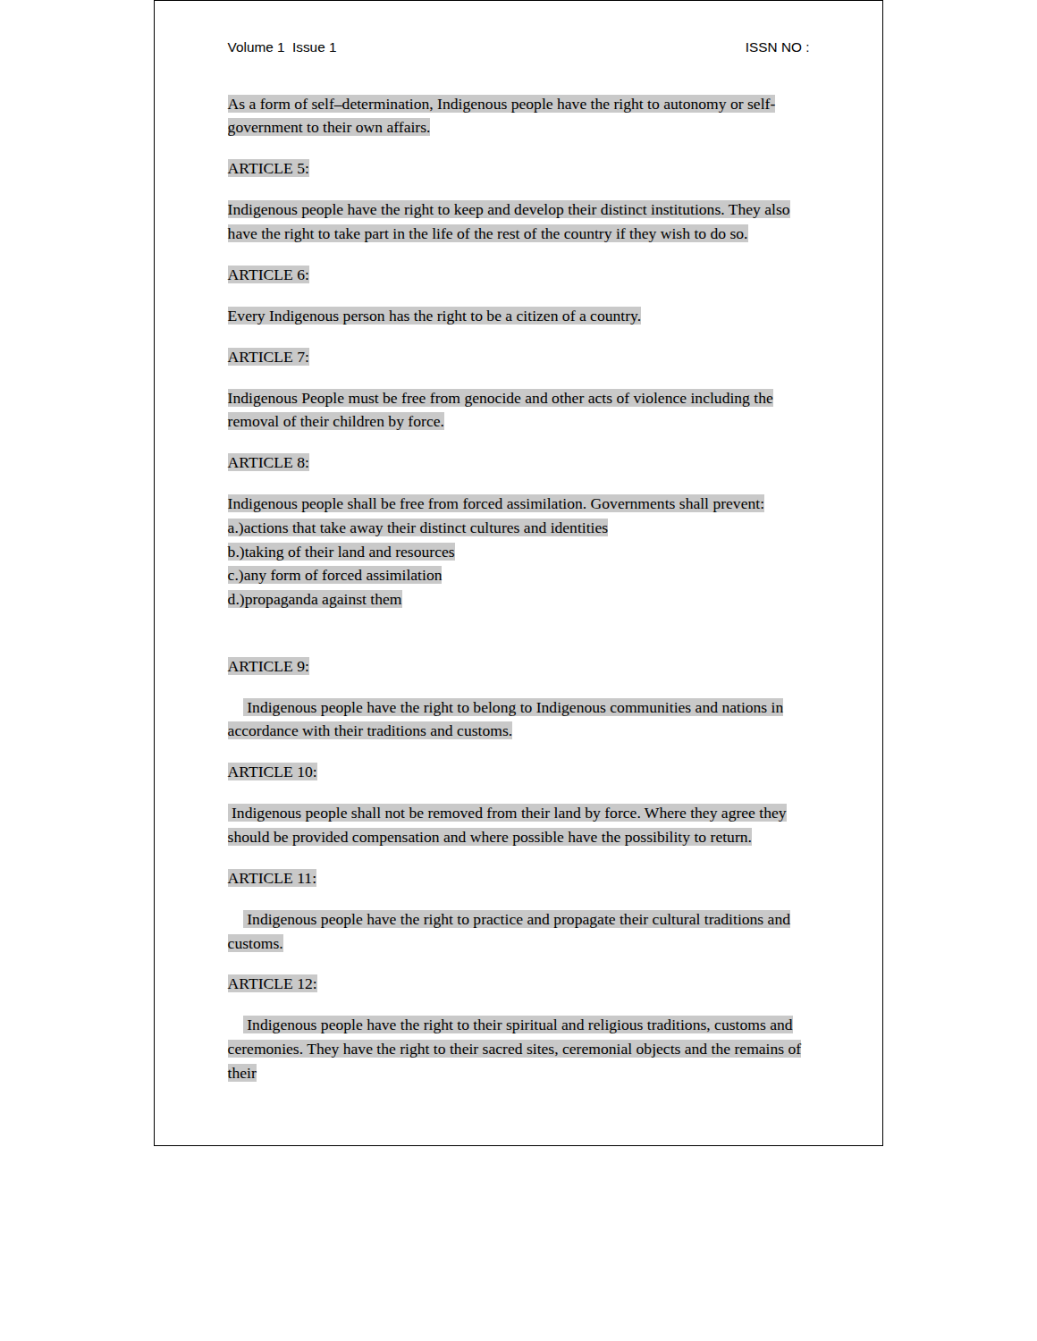Volume 1 Issue 1 ISSN NO :
As a form of self–determination, Indigenous people have the right to autonomy or self-government to their own affairs.
ARTICLE 5:
Indigenous people have the right to keep and develop their distinct institutions. They also have the right to take part in the life of the rest of the country if they wish to do so.
ARTICLE 6:
Every Indigenous person has the right to be a citizen of a country.
ARTICLE 7:
Indigenous People must be free from genocide and other acts of violence including the removal of their children by force.
ARTICLE 8:
Indigenous people shall be free from forced assimilation. Governments shall prevent: a.)actions that take away their distinct cultures and identities
b.)taking of their land and resources
c.)any form of forced assimilation
d.)propaganda against them
ARTICLE 9:
Indigenous people have the right to belong to Indigenous communities and nations in accordance with their traditions and customs.
ARTICLE 10:
Indigenous people shall not be removed from their land by force. Where they agree they should be provided compensation and where possible have the possibility to return.
ARTICLE 11:
Indigenous people have the right to practice and propagate their cultural traditions and customs.
ARTICLE 12:
Indigenous people have the right to their spiritual and religious traditions, customs and ceremonies. They have the right to their sacred sites, ceremonial objects and the remains of their